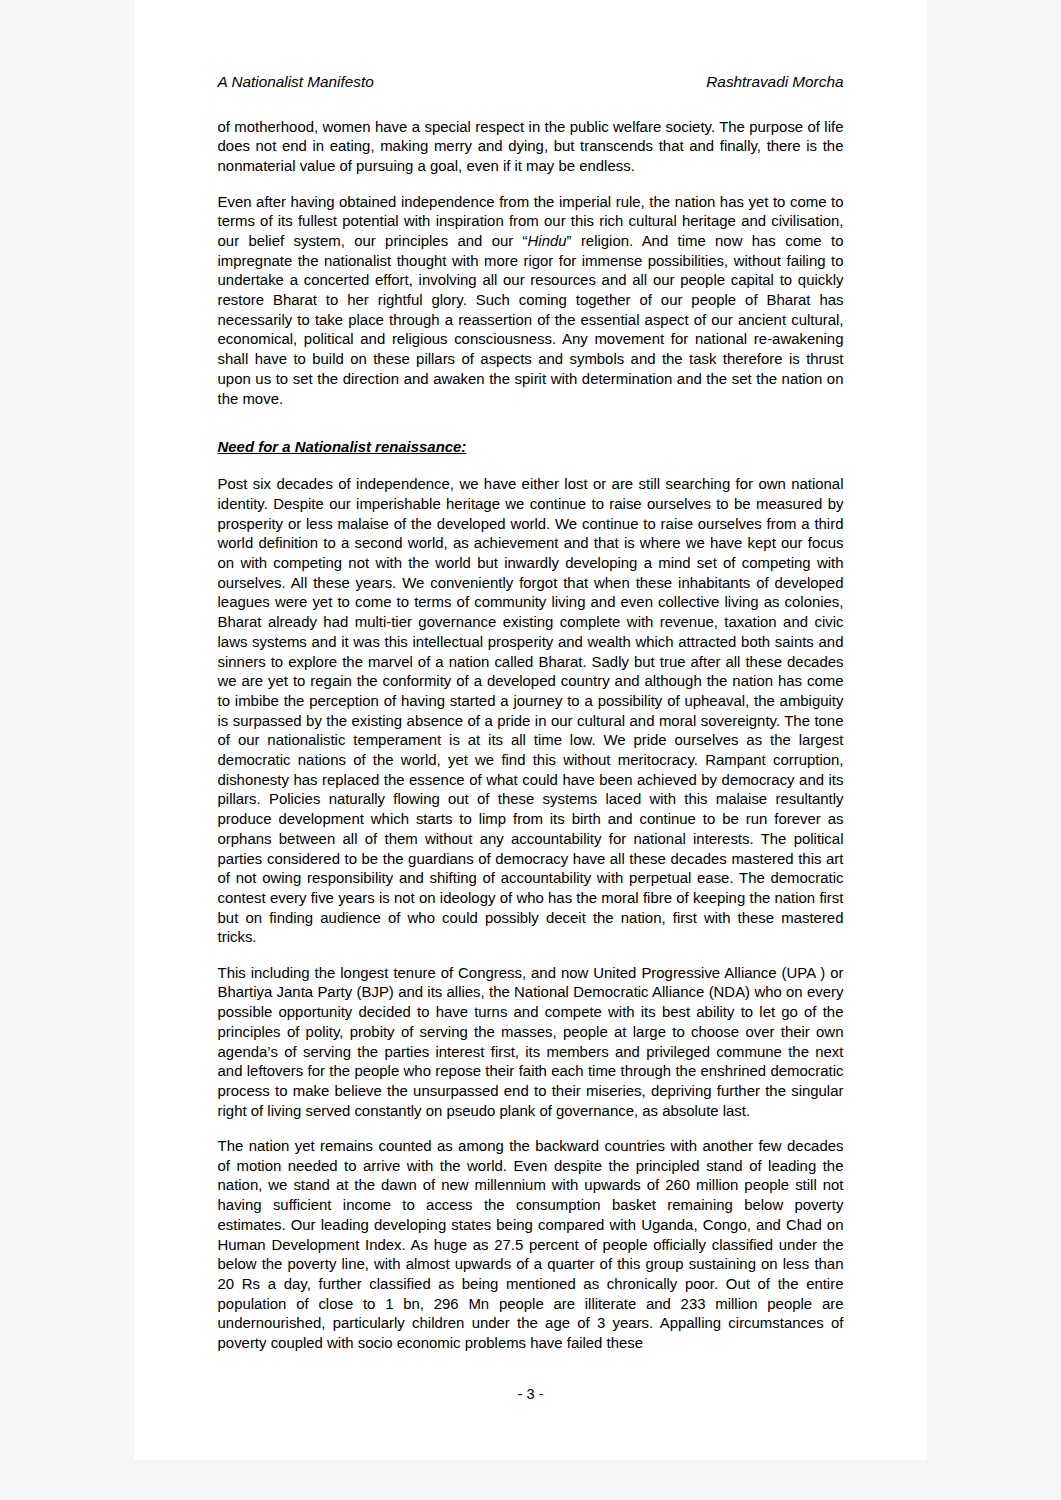A Nationalist Manifesto Rashtravadi Morcha
of motherhood, women have a special respect in the public welfare society. The purpose of life does not end in eating, making merry and dying, but transcends that and finally, there is the nonmaterial value of pursuing a goal, even if it may be endless.
Even after having obtained independence from the imperial rule, the nation has yet to come to terms of its fullest potential with inspiration from our this rich cultural heritage and civilisation, our belief system, our principles and our “Hindu” religion. And time now has come to impregnate the nationalist thought with more rigor for immense possibilities, without failing to undertake a concerted effort, involving all our resources and all our people capital to quickly restore Bharat to her rightful glory. Such coming together of our people of Bharat has necessarily to take place through a reassertion of the essential aspect of our ancient cultural, economical, political and religious consciousness. Any movement for national re-awakening shall have to build on these pillars of aspects and symbols and the task therefore is thrust upon us to set the direction and awaken the spirit with determination and the set the nation on the move.
Need for a Nationalist renaissance:
Post six decades of independence, we have either lost or are still searching for own national identity. Despite our imperishable heritage we continue to raise ourselves to be measured by prosperity or less malaise of the developed world. We continue to raise ourselves from a third world definition to a second world, as achievement and that is where we have kept our focus on with competing not with the world but inwardly developing a mind set of competing with ourselves. All these years. We conveniently forgot that when these inhabitants of developed leagues were yet to come to terms of community living and even collective living as colonies, Bharat already had multi-tier governance existing complete with revenue, taxation and civic laws systems and it was this intellectual prosperity and wealth which attracted both saints and sinners to explore the marvel of a nation called Bharat. Sadly but true after all these decades we are yet to regain the conformity of a developed country and although the nation has come to imbibe the perception of having started a journey to a possibility of upheaval, the ambiguity is surpassed by the existing absence of a pride in our cultural and moral sovereignty. The tone of our nationalistic temperament is at its all time low. We pride ourselves as the largest democratic nations of the world, yet we find this without meritocracy. Rampant corruption, dishonesty has replaced the essence of what could have been achieved by democracy and its pillars. Policies naturally flowing out of these systems laced with this malaise resultantly produce development which starts to limp from its birth and continue to be run forever as orphans between all of them without any accountability for national interests. The political parties considered to be the guardians of democracy have all these decades mastered this art of not owing responsibility and shifting of accountability with perpetual ease. The democratic contest every five years is not on ideology of who has the moral fibre of keeping the nation first but on finding audience of who could possibly deceit the nation, first with these mastered tricks.
This including the longest tenure of Congress, and now United Progressive Alliance (UPA ) or Bhartiya Janta Party (BJP) and its allies, the National Democratic Alliance (NDA) who on every possible opportunity decided to have turns and compete with its best ability to let go of the principles of polity, probity of serving the masses, people at large to choose over their own agenda’s of serving the parties interest first, its members and privileged commune the next and leftovers for the people who repose their faith each time through the enshrined democratic process to make believe the unsurpassed end to their miseries, depriving further the singular right of living served constantly on pseudo plank of governance, as absolute last.
The nation yet remains counted as among the backward countries with another few decades of motion needed to arrive with the world. Even despite the principled stand of leading the nation, we stand at the dawn of new millennium with upwards of 260 million people still not having sufficient income to access the consumption basket remaining below poverty estimates. Our leading developing states being compared with Uganda, Congo, and Chad on Human Development Index. As huge as 27.5 percent of people officially classified under the below the poverty line, with almost upwards of a quarter of this group sustaining on less than 20 Rs a day, further classified as being mentioned as chronically poor. Out of the entire population of close to 1 bn, 296 Mn people are illiterate and 233 million people are undernourished, particularly children under the age of 3 years. Appalling circumstances of poverty coupled with socio economic problems have failed these
- 3 -